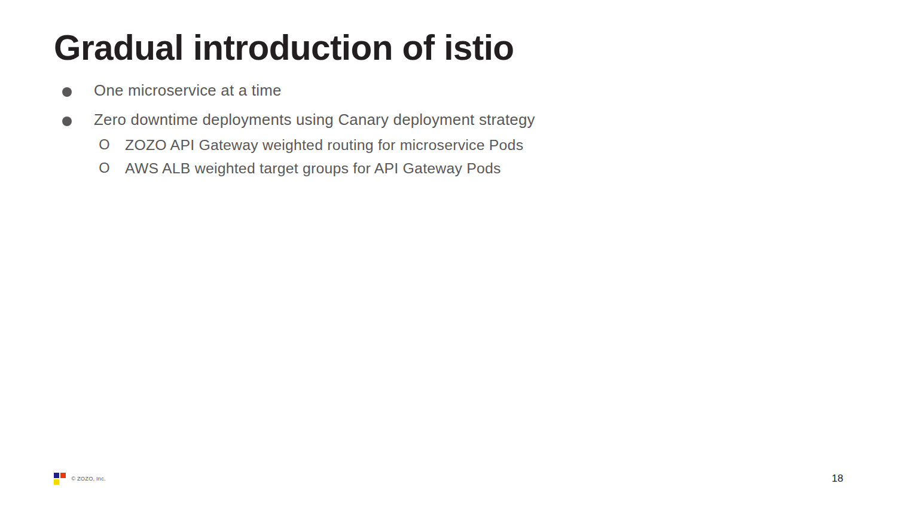Gradual introduction of istio
One microservice at a time
Zero downtime deployments using Canary deployment strategy
ZOZO API Gateway weighted routing for microservice Pods
AWS ALB weighted target groups for API Gateway Pods
© ZOZO, Inc.
18